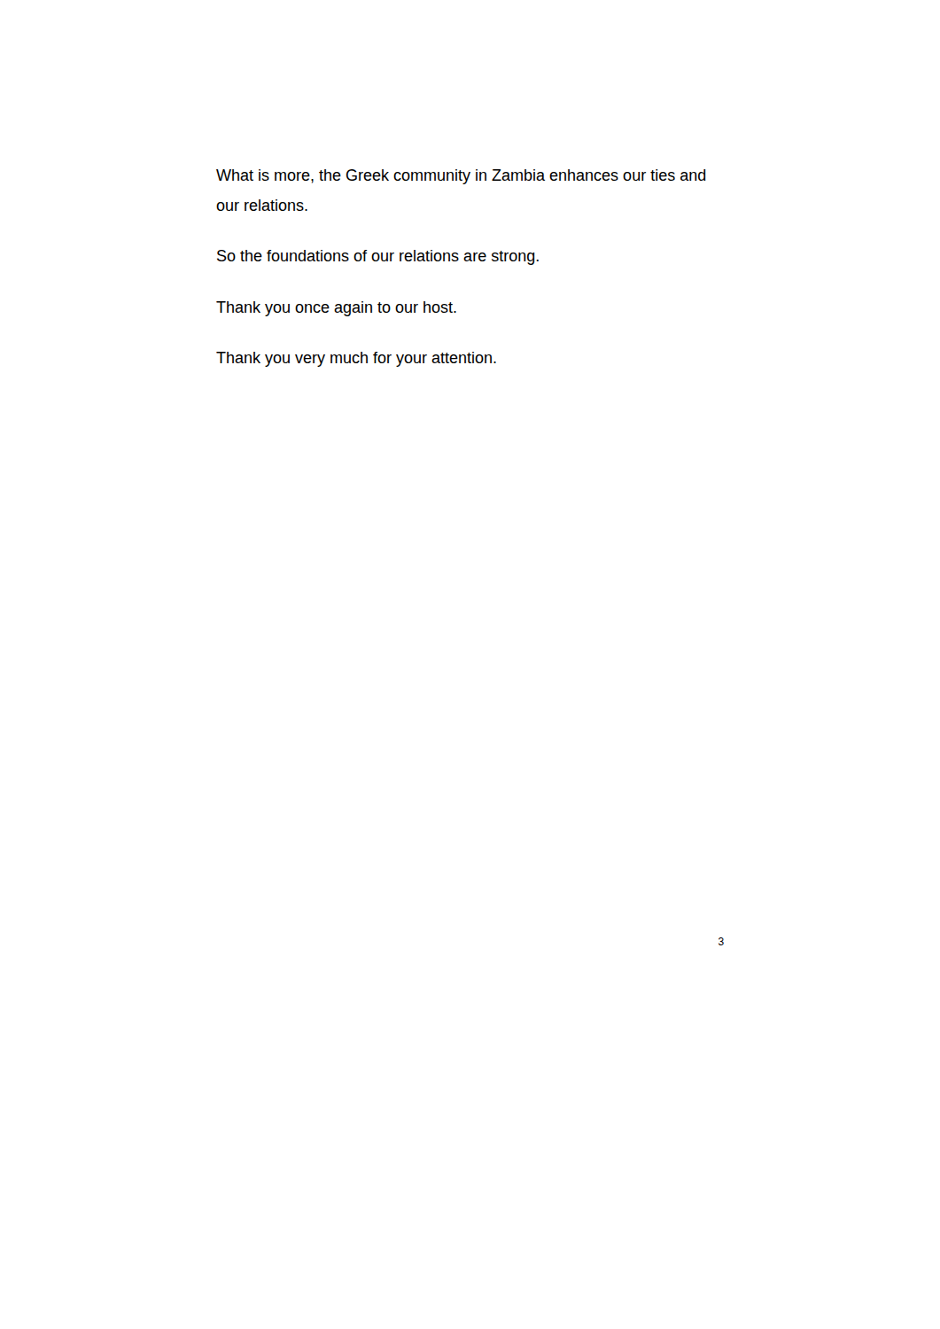What is more, the Greek community in Zambia enhances our ties and our relations.
So the foundations of our relations are strong.
Thank you once again to our host.
Thank you very much for your attention.
3